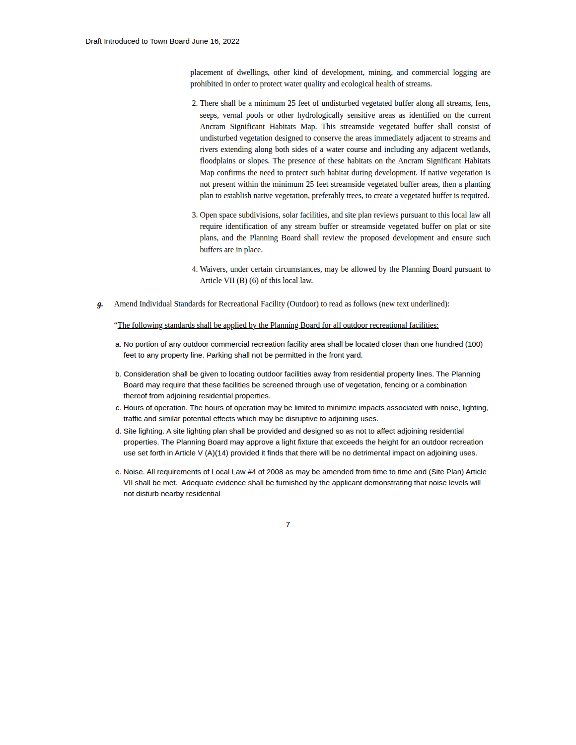Draft Introduced to Town Board June 16, 2022
placement of dwellings, other kind of development, mining, and commercial logging are prohibited in order to protect water quality and ecological health of streams.
There shall be a minimum 25 feet of undisturbed vegetated buffer along all streams, fens, seeps, vernal pools or other hydrologically sensitive areas as identified on the current Ancram Significant Habitats Map. This streamside vegetated buffer shall consist of undisturbed vegetation designed to conserve the areas immediately adjacent to streams and rivers extending along both sides of a water course and including any adjacent wetlands, floodplains or slopes. The presence of these habitats on the Ancram Significant Habitats Map confirms the need to protect such habitat during development. If native vegetation is not present within the minimum 25 feet streamside vegetated buffer areas, then a planting plan to establish native vegetation, preferably trees, to create a vegetated buffer is required.
Open space subdivisions, solar facilities, and site plan reviews pursuant to this local law all require identification of any stream buffer or streamside vegetated buffer on plat or site plans, and the Planning Board shall review the proposed development and ensure such buffers are in place.
Waivers, under certain circumstances, may be allowed by the Planning Board pursuant to Article VII (B) (6) of this local law.
g.
Amend Individual Standards for Recreational Facility (Outdoor) to read as follows (new text underlined):
“The following standards shall be applied by the Planning Board for all outdoor recreational facilities:
No portion of any outdoor commercial recreation facility area shall be located closer than one hundred (100) feet to any property line. Parking shall not be permitted in the front yard.
Consideration shall be given to locating outdoor facilities away from residential property lines. The Planning Board may require that these facilities be screened through use of vegetation, fencing or a combination thereof from adjoining residential properties.
Hours of operation. The hours of operation may be limited to minimize impacts associated with noise, lighting, traffic and similar potential effects which may be disruptive to adjoining uses.
Site lighting. A site lighting plan shall be provided and designed so as not to affect adjoining residential properties. The Planning Board may approve a light fixture that exceeds the height for an outdoor recreation use set forth in Article V (A)(14) provided it finds that there will be no detrimental impact on adjoining uses.
Noise. All requirements of Local Law #4 of 2008 as may be amended from time to time and (Site Plan) Article VII shall be met. Adequate evidence shall be furnished by the applicant demonstrating that noise levels will not disturb nearby residential
7